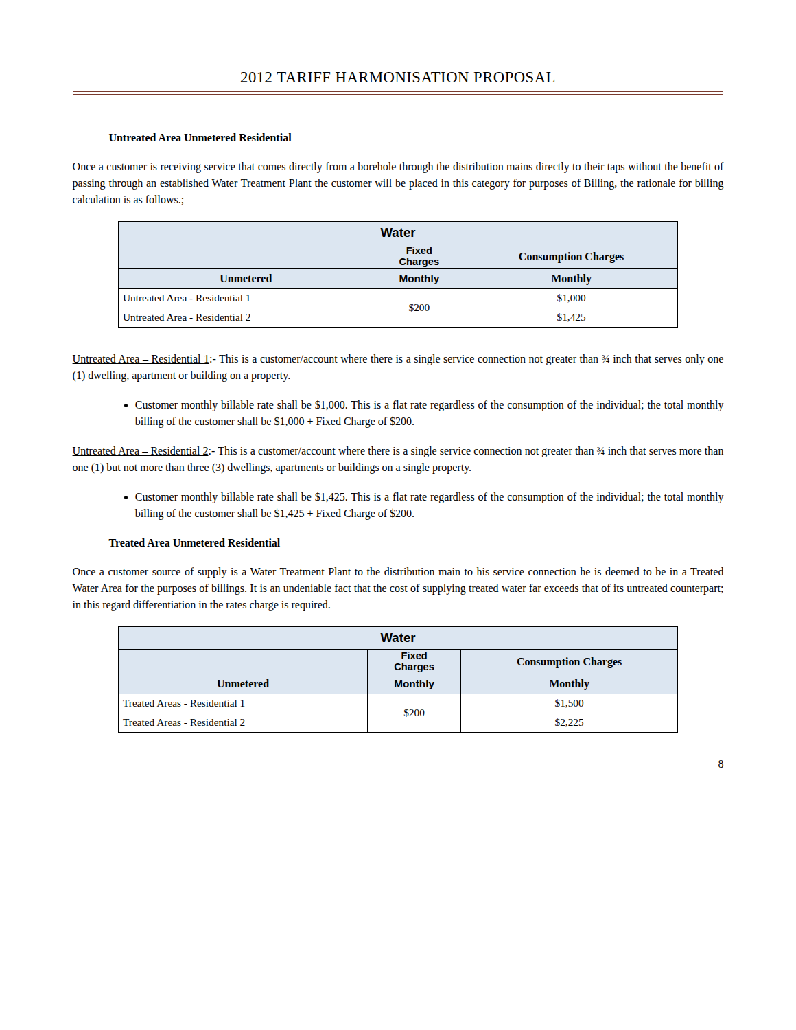2012 TARIFF HARMONISATION PROPOSAL
Untreated Area Unmetered Residential
Once a customer is receiving service that comes directly from a borehole through the distribution mains directly to their taps without the benefit of passing through an established Water Treatment Plant the customer will be placed in this category for purposes of Billing, the rationale for billing calculation is as follows.;
| Water |
| | Fixed Charges | Consumption Charges |
| Unmetered | Monthly | Monthly |
| Untreated Area - Residential 1 | $200 | $1,000 |
| Untreated Area - Residential 2 | $1,425 |
Untreated Area – Residential 1:- This is a customer/account where there is a single service connection not greater than ¾ inch that serves only one (1) dwelling, apartment or building on a property.
Customer monthly billable rate shall be $1,000. This is a flat rate regardless of the consumption of the individual; the total monthly billing of the customer shall be $1,000 + Fixed Charge of $200.
Untreated Area – Residential 2:- This is a customer/account where there is a single service connection not greater than ¾ inch that serves more than one (1) but not more than three (3) dwellings, apartments or buildings on a single property.
Customer monthly billable rate shall be $1,425. This is a flat rate regardless of the consumption of the individual; the total monthly billing of the customer shall be $1,425 + Fixed Charge of $200.
Treated Area Unmetered Residential
Once a customer source of supply is a Water Treatment Plant to the distribution main to his service connection he is deemed to be in a Treated Water Area for the purposes of billings. It is an undeniable fact that the cost of supplying treated water far exceeds that of its untreated counterpart; in this regard differentiation in the rates charge is required.
| Water |
| | Fixed Charges | Consumption Charges |
| Unmetered | Monthly | Monthly |
| Treated Areas - Residential 1 | $200 | $1,500 |
| Treated Areas - Residential 2 | $2,225 |
8